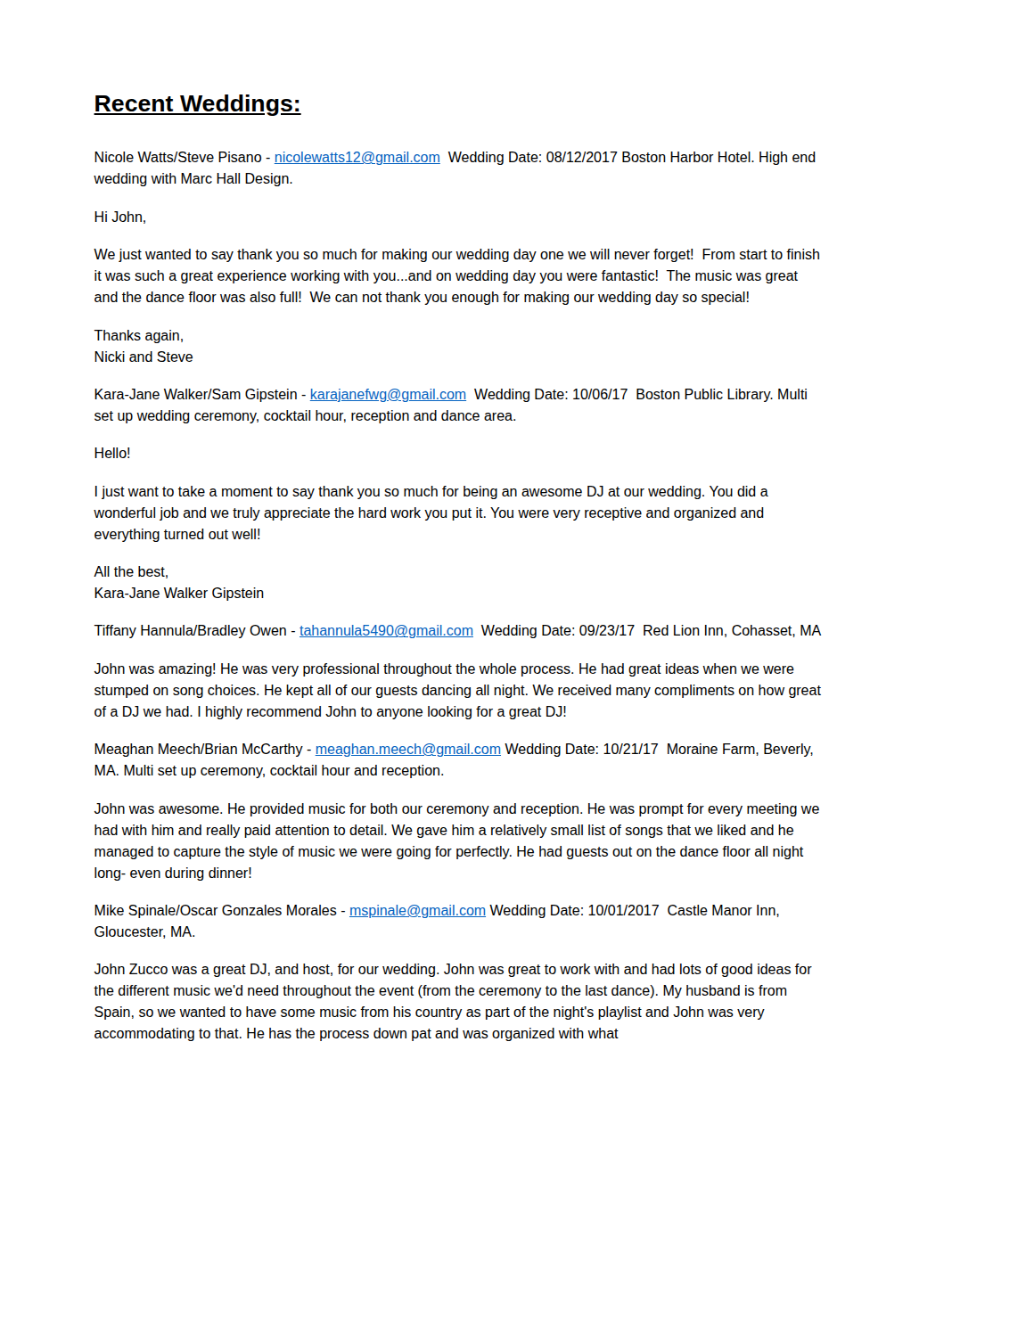Recent Weddings:
Nicole Watts/Steve Pisano - nicolewatts12@gmail.com Wedding Date: 08/12/2017 Boston Harbor Hotel. High end wedding with Marc Hall Design.
Hi John,
We just wanted to say thank you so much for making our wedding day one we will never forget! From start to finish it was such a great experience working with you...and on wedding day you were fantastic! The music was great and the dance floor was also full! We can not thank you enough for making our wedding day so special!
Thanks again, Nicki and Steve
Kara-Jane Walker/Sam Gipstein - karajanefwg@gmail.com Wedding Date: 10/06/17 Boston Public Library. Multi set up wedding ceremony, cocktail hour, reception and dance area.
Hello!
I just want to take a moment to say thank you so much for being an awesome DJ at our wedding. You did a wonderful job and we truly appreciate the hard work you put it. You were very receptive and organized and everything turned out well!
All the best, Kara-Jane Walker Gipstein
Tiffany Hannula/Bradley Owen - tahannula5490@gmail.com Wedding Date: 09/23/17 Red Lion Inn, Cohasset, MA
John was amazing! He was very professional throughout the whole process. He had great ideas when we were stumped on song choices. He kept all of our guests dancing all night. We received many compliments on how great of a DJ we had. I highly recommend John to anyone looking for a great DJ!
Meaghan Meech/Brian McCarthy - meaghan.meech@gmail.com Wedding Date: 10/21/17 Moraine Farm, Beverly, MA. Multi set up ceremony, cocktail hour and reception.
John was awesome. He provided music for both our ceremony and reception. He was prompt for every meeting we had with him and really paid attention to detail. We gave him a relatively small list of songs that we liked and he managed to capture the style of music we were going for perfectly. He had guests out on the dance floor all night long- even during dinner!
Mike Spinale/Oscar Gonzales Morales - mspinale@gmail.com Wedding Date: 10/01/2017 Castle Manor Inn, Gloucester, MA.
John Zucco was a great DJ, and host, for our wedding. John was great to work with and had lots of good ideas for the different music we'd need throughout the event (from the ceremony to the last dance). My husband is from Spain, so we wanted to have some music from his country as part of the night's playlist and John was very accommodating to that. He has the process down pat and was organized with what